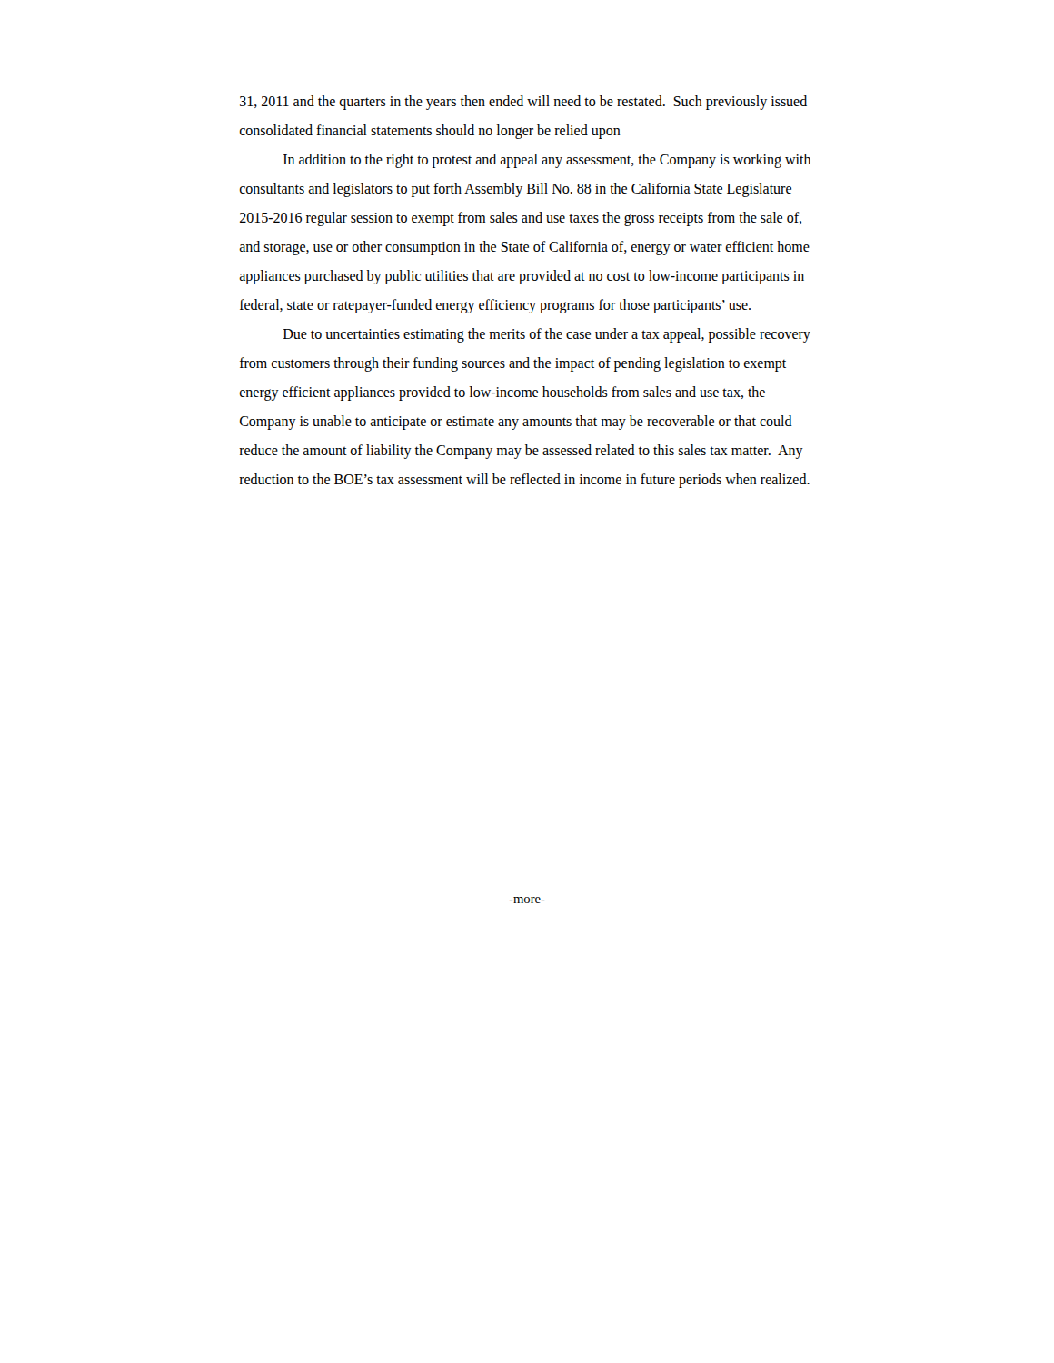31, 2011 and the quarters in the years then ended will need to be restated. Such previously issued consolidated financial statements should no longer be relied upon
In addition to the right to protest and appeal any assessment, the Company is working with consultants and legislators to put forth Assembly Bill No. 88 in the California State Legislature 2015-2016 regular session to exempt from sales and use taxes the gross receipts from the sale of, and storage, use or other consumption in the State of California of, energy or water efficient home appliances purchased by public utilities that are provided at no cost to low-income participants in federal, state or ratepayer-funded energy efficiency programs for those participants’ use.
Due to uncertainties estimating the merits of the case under a tax appeal, possible recovery from customers through their funding sources and the impact of pending legislation to exempt energy efficient appliances provided to low-income households from sales and use tax, the Company is unable to anticipate or estimate any amounts that may be recoverable or that could reduce the amount of liability the Company may be assessed related to this sales tax matter. Any reduction to the BOE’s tax assessment will be reflected in income in future periods when realized.
-more-